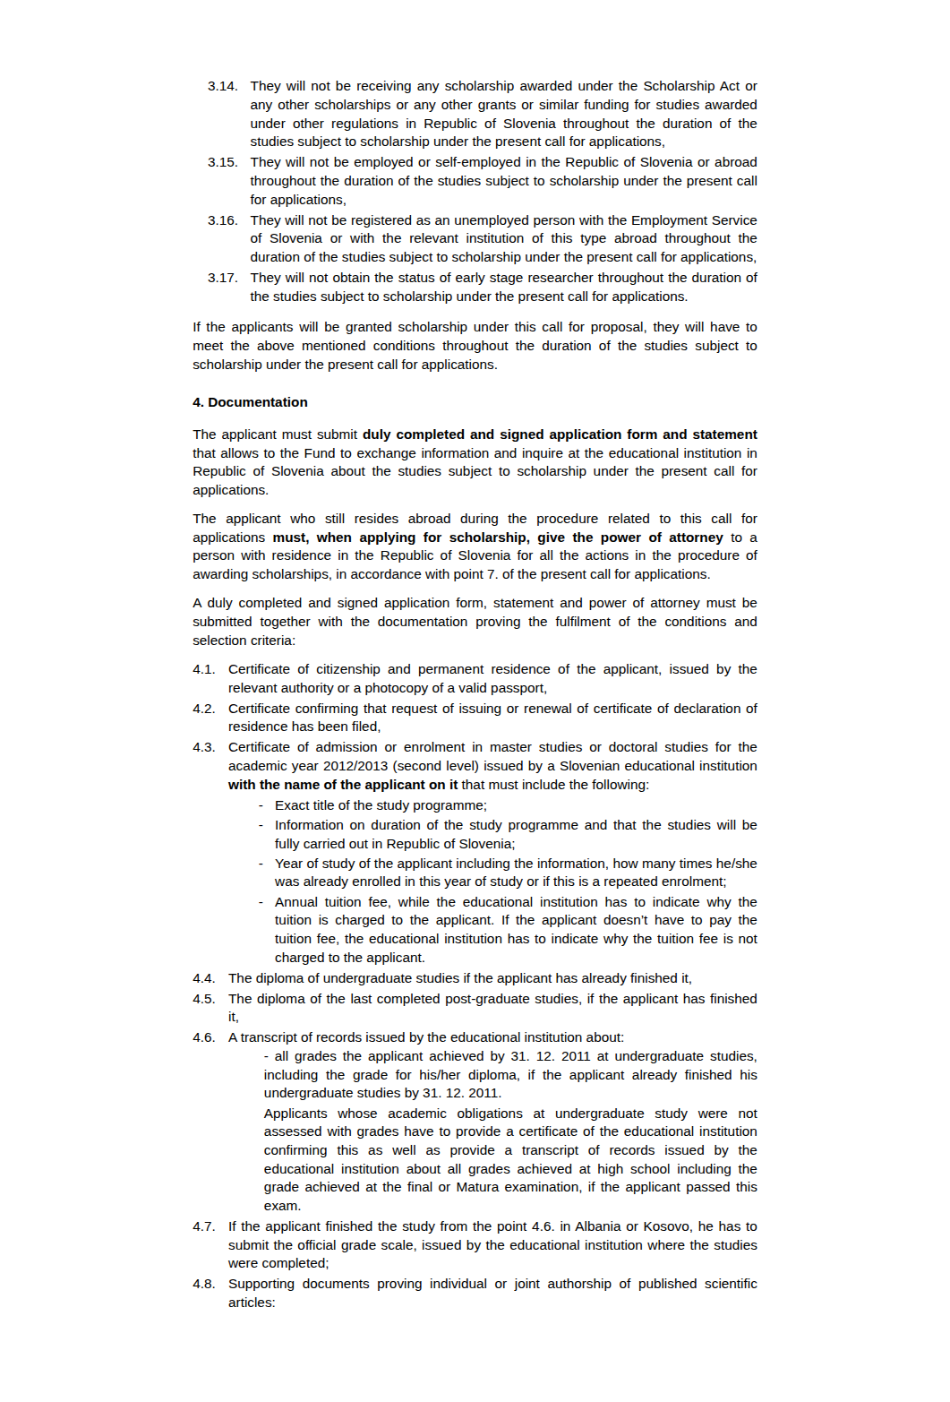3.14. They will not be receiving any scholarship awarded under the Scholarship Act or any other scholarships or any other grants or similar funding for studies awarded under other regulations in Republic of Slovenia throughout the duration of the studies subject to scholarship under the present call for applications,
3.15. They will not be employed or self-employed in the Republic of Slovenia or abroad throughout the duration of the studies subject to scholarship under the present call for applications,
3.16. They will not be registered as an unemployed person with the Employment Service of Slovenia or with the relevant institution of this type abroad throughout the duration of the studies subject to scholarship under the present call for applications,
3.17. They will not obtain the status of early stage researcher throughout the duration of the studies subject to scholarship under the present call for applications.
If the applicants will be granted scholarship under this call for proposal, they will have to meet the above mentioned conditions throughout the duration of the studies subject to scholarship under the present call for applications.
4. Documentation
The applicant must submit duly completed and signed application form and statement that allows to the Fund to exchange information and inquire at the educational institution in Republic of Slovenia about the studies subject to scholarship under the present call for applications.
The applicant who still resides abroad during the procedure related to this call for applications must, when applying for scholarship, give the power of attorney to a person with residence in the Republic of Slovenia for all the actions in the procedure of awarding scholarships, in accordance with point 7. of the present call for applications.
A duly completed and signed application form, statement and power of attorney must be submitted together with the documentation proving the fulfilment of the conditions and selection criteria:
4.1. Certificate of citizenship and permanent residence of the applicant, issued by the relevant authority or a photocopy of a valid passport,
4.2. Certificate confirming that request of issuing or renewal of certificate of declaration of residence has been filed,
4.3. Certificate of admission or enrolment in master studies or doctoral studies for the academic year 2012/2013 (second level) issued by a Slovenian educational institution with the name of the applicant on it that must include the following:
Exact title of the study programme;
Information on duration of the study programme and that the studies will be fully carried out in Republic of Slovenia;
Year of study of the applicant including the information, how many times he/she was already enrolled in this year of study or if this is a repeated enrolment;
Annual tuition fee, while the educational institution has to indicate why the tuition is charged to the applicant. If the applicant doesn’t have to pay the tuition fee, the educational institution has to indicate why the tuition fee is not charged to the applicant.
4.4. The diploma of undergraduate studies if the applicant has already finished it,
4.5. The diploma of the last completed post-graduate studies, if the applicant has finished it,
4.6. A transcript of records issued by the educational institution about:
- all grades the applicant achieved by 31. 12. 2011 at undergraduate studies, including the grade for his/her diploma, if the applicant already finished his undergraduate studies by 31. 12. 2011.
Applicants whose academic obligations at undergraduate study were not assessed with grades have to provide a certificate of the educational institution confirming this as well as provide a transcript of records issued by the educational institution about all grades achieved at high school including the grade achieved at the final or Matura examination, if the applicant passed this exam.
4.7. If the applicant finished the study from the point 4.6. in Albania or Kosovo, he has to submit the official grade scale, issued by the educational institution where the studies were completed;
4.8. Supporting documents proving individual or joint authorship of published scientific articles: